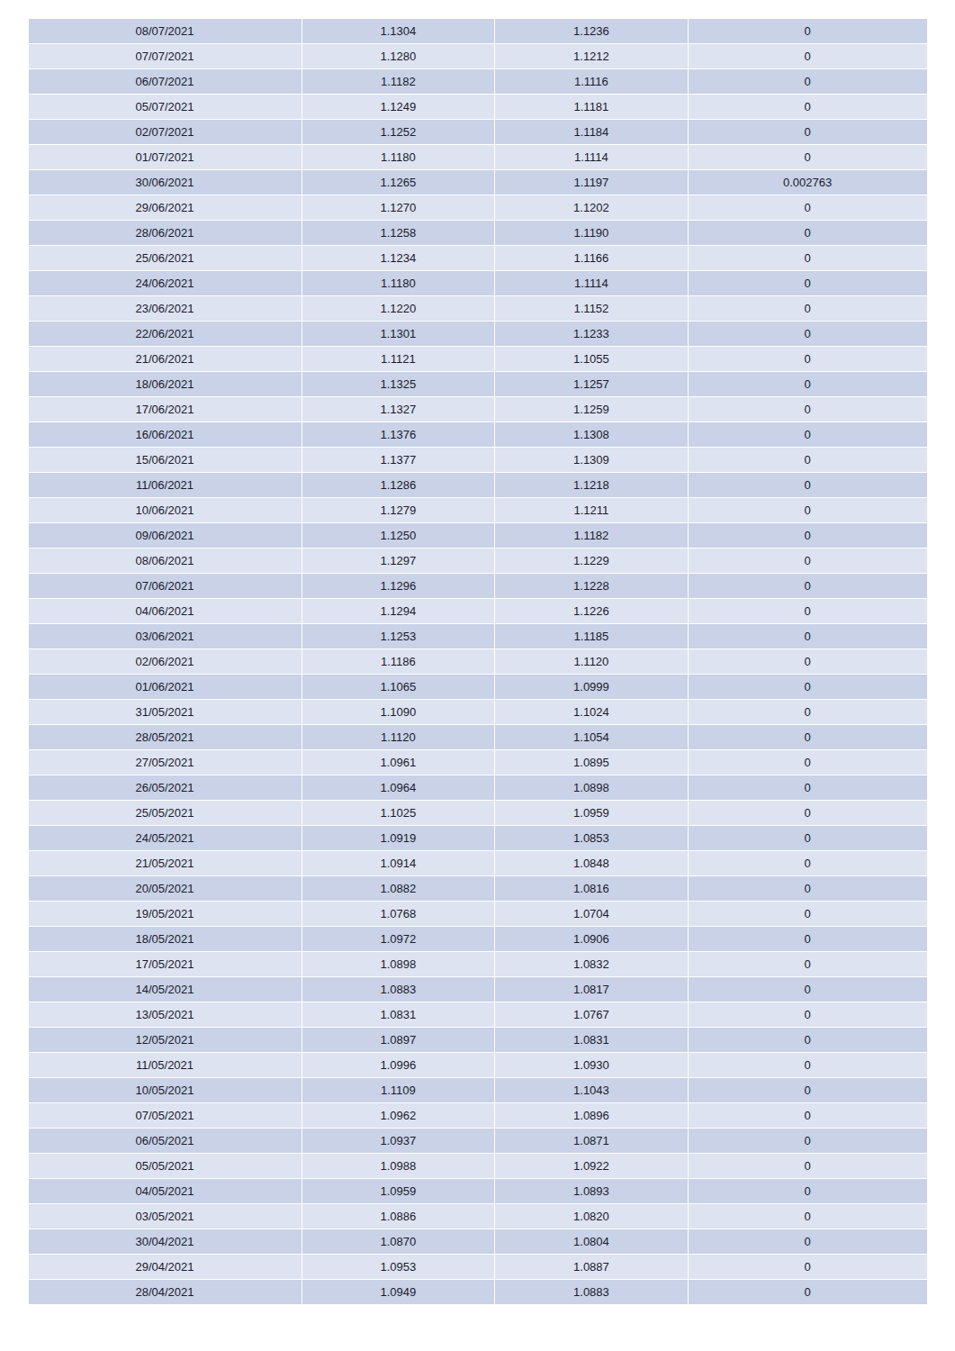| 08/07/2021 | 1.1304 | 1.1236 | 0 |
| 07/07/2021 | 1.1280 | 1.1212 | 0 |
| 06/07/2021 | 1.1182 | 1.1116 | 0 |
| 05/07/2021 | 1.1249 | 1.1181 | 0 |
| 02/07/2021 | 1.1252 | 1.1184 | 0 |
| 01/07/2021 | 1.1180 | 1.1114 | 0 |
| 30/06/2021 | 1.1265 | 1.1197 | 0.002763 |
| 29/06/2021 | 1.1270 | 1.1202 | 0 |
| 28/06/2021 | 1.1258 | 1.1190 | 0 |
| 25/06/2021 | 1.1234 | 1.1166 | 0 |
| 24/06/2021 | 1.1180 | 1.1114 | 0 |
| 23/06/2021 | 1.1220 | 1.1152 | 0 |
| 22/06/2021 | 1.1301 | 1.1233 | 0 |
| 21/06/2021 | 1.1121 | 1.1055 | 0 |
| 18/06/2021 | 1.1325 | 1.1257 | 0 |
| 17/06/2021 | 1.1327 | 1.1259 | 0 |
| 16/06/2021 | 1.1376 | 1.1308 | 0 |
| 15/06/2021 | 1.1377 | 1.1309 | 0 |
| 11/06/2021 | 1.1286 | 1.1218 | 0 |
| 10/06/2021 | 1.1279 | 1.1211 | 0 |
| 09/06/2021 | 1.1250 | 1.1182 | 0 |
| 08/06/2021 | 1.1297 | 1.1229 | 0 |
| 07/06/2021 | 1.1296 | 1.1228 | 0 |
| 04/06/2021 | 1.1294 | 1.1226 | 0 |
| 03/06/2021 | 1.1253 | 1.1185 | 0 |
| 02/06/2021 | 1.1186 | 1.1120 | 0 |
| 01/06/2021 | 1.1065 | 1.0999 | 0 |
| 31/05/2021 | 1.1090 | 1.1024 | 0 |
| 28/05/2021 | 1.1120 | 1.1054 | 0 |
| 27/05/2021 | 1.0961 | 1.0895 | 0 |
| 26/05/2021 | 1.0964 | 1.0898 | 0 |
| 25/05/2021 | 1.1025 | 1.0959 | 0 |
| 24/05/2021 | 1.0919 | 1.0853 | 0 |
| 21/05/2021 | 1.0914 | 1.0848 | 0 |
| 20/05/2021 | 1.0882 | 1.0816 | 0 |
| 19/05/2021 | 1.0768 | 1.0704 | 0 |
| 18/05/2021 | 1.0972 | 1.0906 | 0 |
| 17/05/2021 | 1.0898 | 1.0832 | 0 |
| 14/05/2021 | 1.0883 | 1.0817 | 0 |
| 13/05/2021 | 1.0831 | 1.0767 | 0 |
| 12/05/2021 | 1.0897 | 1.0831 | 0 |
| 11/05/2021 | 1.0996 | 1.0930 | 0 |
| 10/05/2021 | 1.1109 | 1.1043 | 0 |
| 07/05/2021 | 1.0962 | 1.0896 | 0 |
| 06/05/2021 | 1.0937 | 1.0871 | 0 |
| 05/05/2021 | 1.0988 | 1.0922 | 0 |
| 04/05/2021 | 1.0959 | 1.0893 | 0 |
| 03/05/2021 | 1.0886 | 1.0820 | 0 |
| 30/04/2021 | 1.0870 | 1.0804 | 0 |
| 29/04/2021 | 1.0953 | 1.0887 | 0 |
| 28/04/2021 | 1.0949 | 1.0883 | 0 |